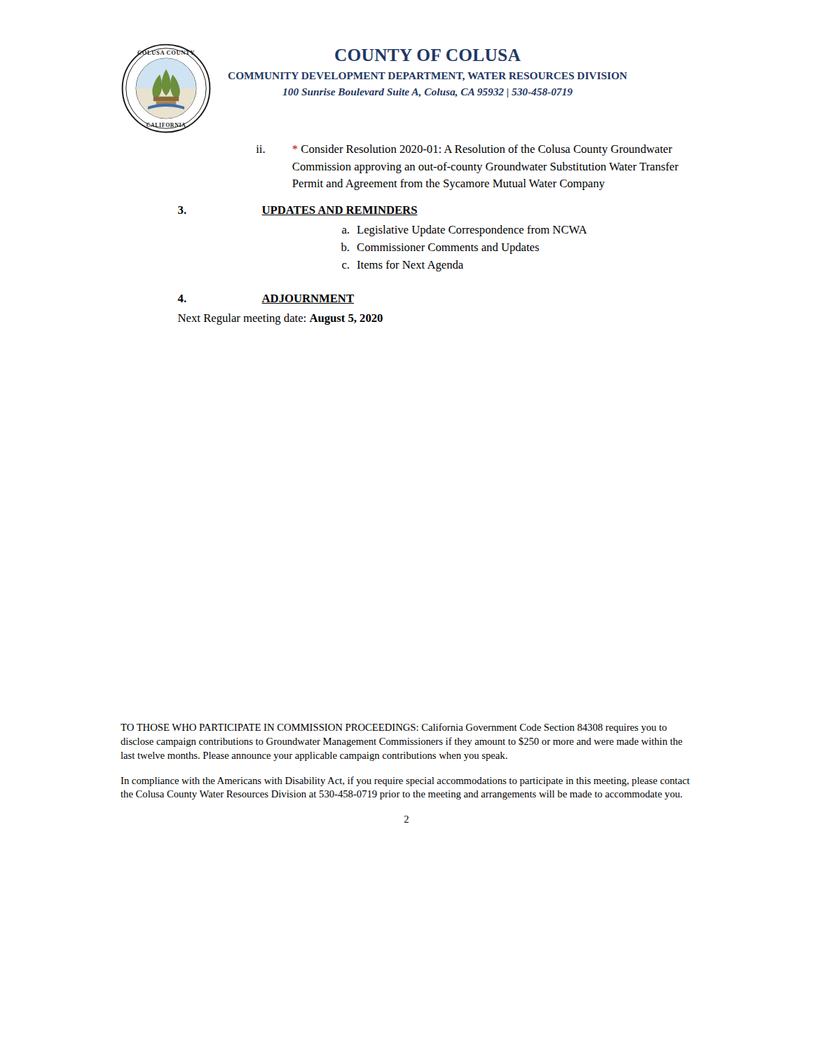COLUSA COUNTY CALIFORNIA
COUNTY OF COLUSA
COMMUNITY DEVELOPMENT DEPARTMENT, WATER RESOURCES DIVISION
100 Sunrise Boulevard Suite A, Colusa, CA 95932 | 530-458-0719
ii.* Consider Resolution 2020-01: A Resolution of the Colusa County Groundwater Commission approving an out-of-county Groundwater Substitution Water Transfer Permit and Agreement from the Sycamore Mutual Water Company
Updates and Reminders
Legislative Update Correspondence from NCWA
Commissioner Comments and Updates
Items for Next Agenda
Adjournment
Next Regular meeting date: August 5, 2020
TO THOSE WHO PARTICIPATE IN COMMISSION PROCEEDINGS: California Government Code Section 84308 requires you to disclose campaign contributions to Groundwater Management Commissioners if they amount to $250 or more and were made within the last twelve months. Please announce your applicable campaign contributions when you speak.
In compliance with the Americans with Disability Act, if you require special accommodations to participate in this meeting, please contact the Colusa County Water Resources Division at 530-458-0719 prior to the meeting and arrangements will be made to accommodate you.
2